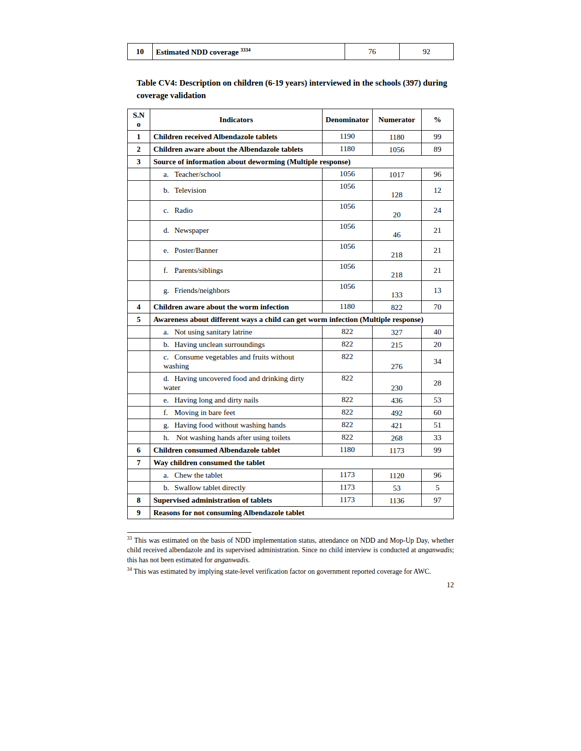| 10 | Estimated NDD coverage 33 34 | 76 | 92 |
Table CV4: Description on children (6-19 years) interviewed in the schools (397) during coverage validation
| S.N o | Indicators | Denominator | Numerator | % |
| 1 | Children received Albendazole tablets | 1190 | 1180 | 99 |
| 2 | Children aware about the Albendazole tablets | 1180 | 1056 | 89 |
| 3 | Source of information about deworming (Multiple response) |
| | a. Teacher/school | 1056 | 1017 | 96 |
| | b. Television | 1056 | 128 | 12 |
| | c. Radio | 1056 | 20 | 24 |
| | d. Newspaper | 1056 | 46 | 21 |
| | e. Poster/Banner | 1056 | 218 | 21 |
| | f. Parents/siblings | 1056 | 218 | 21 |
| | g. Friends/neighbors | 1056 | 133 | 13 |
| 4 | Children aware about the worm infection | 1180 | 822 | 70 |
| 5 | Awareness about different ways a child can get worm infection (Multiple response) |
| | a. Not using sanitary latrine | 822 | 327 | 40 |
| | b. Having unclean surroundings | 822 | 215 | 20 |
| | c. Consume vegetables and fruits without washing | 822 | 276 | 34 |
| | d. Having uncovered food and drinking dirty water | 822 | 230 | 28 |
| | e. Having long and dirty nails | 822 | 436 | 53 |
| | f. Moving in bare feet | 822 | 492 | 60 |
| | g. Having food without washing hands | 822 | 421 | 51 |
| | h. Not washing hands after using toilets | 822 | 268 | 33 |
| 6 | Children consumed Albendazole tablet | 1180 | 1173 | 99 |
| 7 | Way children consumed the tablet |
| | a. Chew the tablet | 1173 | 1120 | 96 |
| | b. Swallow tablet directly | 1173 | 53 | 5 |
| 8 | Supervised administration of tablets | 1173 | 1136 | 97 |
| 9 | Reasons for not consuming Albendazole tablet |
33 This was estimated on the basis of NDD implementation status, attendance on NDD and Mop-Up Day, whether child received albendazole and its supervised administration. Since no child interview is conducted at anganwadis; this has not been estimated for anganwadis.
34 This was estimated by implying state-level verification factor on government reported coverage for AWC.
12